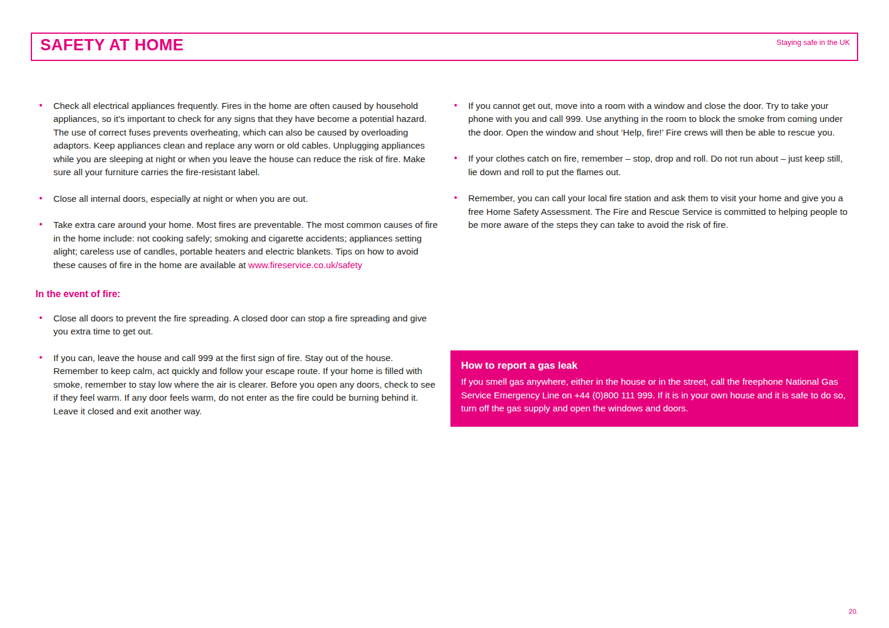Safety at home
Staying safe in the UK
Check all electrical appliances frequently. Fires in the home are often caused by household appliances, so it’s important to check for any signs that they have become a potential hazard. The use of correct fuses prevents overheating, which can also be caused by overloading adaptors. Keep appliances clean and replace any worn or old cables. Unplugging appliances while you are sleeping at night or when you leave the house can reduce the risk of fire. Make sure all your furniture carries the fire-resistant label.
Close all internal doors, especially at night or when you are out.
Take extra care around your home. Most fires are preventable. The most common causes of fire in the home include: not cooking safely; smoking and cigarette accidents; appliances setting alight; careless use of candles, portable heaters and electric blankets. Tips on how to avoid these causes of fire in the home are available at www.fireservice.co.uk/safety
In the event of fire:
Close all doors to prevent the fire spreading. A closed door can stop a fire spreading and give you extra time to get out.
If you can, leave the house and call 999 at the first sign of fire. Stay out of the house. Remember to keep calm, act quickly and follow your escape route. If your home is filled with smoke, remember to stay low where the air is clearer. Before you open any doors, check to see if they feel warm. If any door feels warm, do not enter as the fire could be burning behind it. Leave it closed and exit another way.
If you cannot get out, move into a room with a window and close the door. Try to take your phone with you and call 999. Use anything in the room to block the smoke from coming under the door. Open the window and shout ‘Help, fire!’ Fire crews will then be able to rescue you.
If your clothes catch on fire, remember – stop, drop and roll. Do not run about – just keep still, lie down and roll to put the flames out.
Remember, you can call your local fire station and ask them to visit your home and give you a free Home Safety Assessment. The Fire and Rescue Service is committed to helping people to be more aware of the steps they can take to avoid the risk of fire.
How to report a gas leak
If you smell gas anywhere, either in the house or in the street, call the freephone National Gas Service Emergency Line on +44 (0)800 111 999. If it is in your own house and it is safe to do so, turn off the gas supply and open the windows and doors.
20.